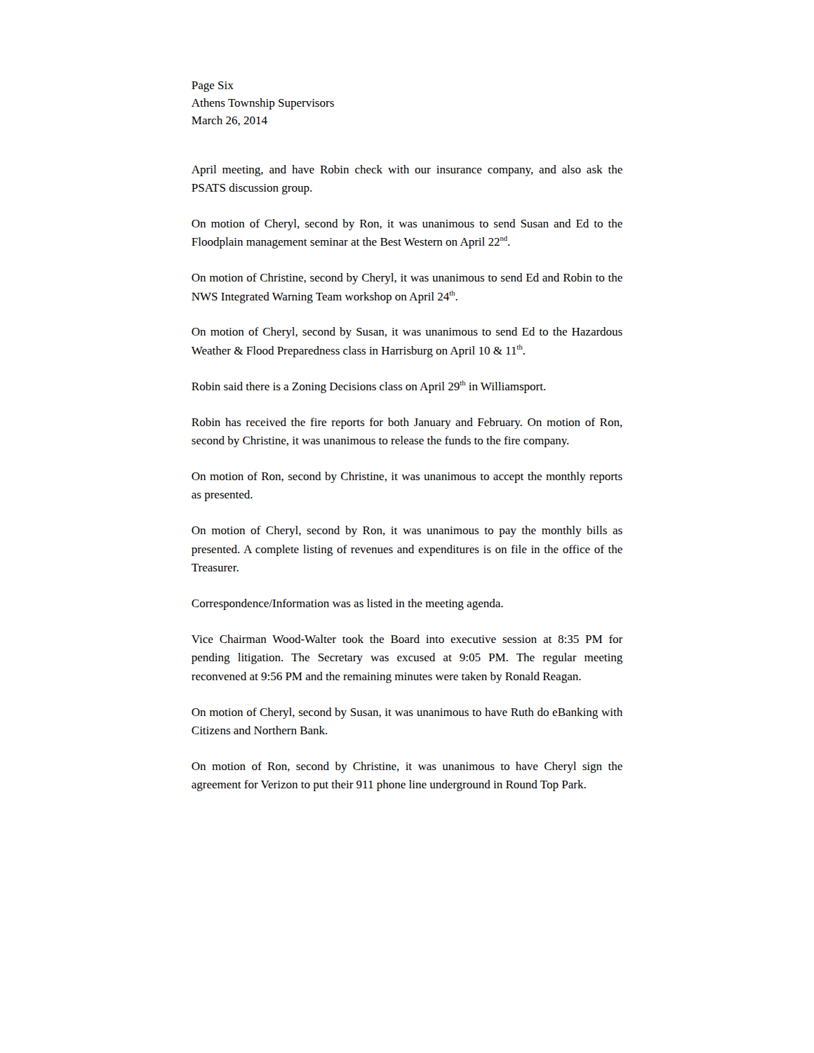Page Six
Athens Township Supervisors
March 26, 2014
April meeting, and have Robin check with our insurance company, and also ask the PSATS discussion group.
On motion of Cheryl, second by Ron, it was unanimous to send Susan and Ed to the Floodplain management seminar at the Best Western on April 22nd.
On motion of Christine, second by Cheryl, it was unanimous to send Ed and Robin to the NWS Integrated Warning Team workshop on April 24th.
On motion of Cheryl, second by Susan, it was unanimous to send Ed to the Hazardous Weather & Flood Preparedness class in Harrisburg on April 10 & 11th.
Robin said there is a Zoning Decisions class on April 29th in Williamsport.
Robin has received the fire reports for both January and February. On motion of Ron, second by Christine, it was unanimous to release the funds to the fire company.
On motion of Ron, second by Christine, it was unanimous to accept the monthly reports as presented.
On motion of Cheryl, second by Ron, it was unanimous to pay the monthly bills as presented. A complete listing of revenues and expenditures is on file in the office of the Treasurer.
Correspondence/Information was as listed in the meeting agenda.
Vice Chairman Wood-Walter took the Board into executive session at 8:35 PM for pending litigation. The Secretary was excused at 9:05 PM. The regular meeting reconvened at 9:56 PM and the remaining minutes were taken by Ronald Reagan.
On motion of Cheryl, second by Susan, it was unanimous to have Ruth do eBanking with Citizens and Northern Bank.
On motion of Ron, second by Christine, it was unanimous to have Cheryl sign the agreement for Verizon to put their 911 phone line underground in Round Top Park.